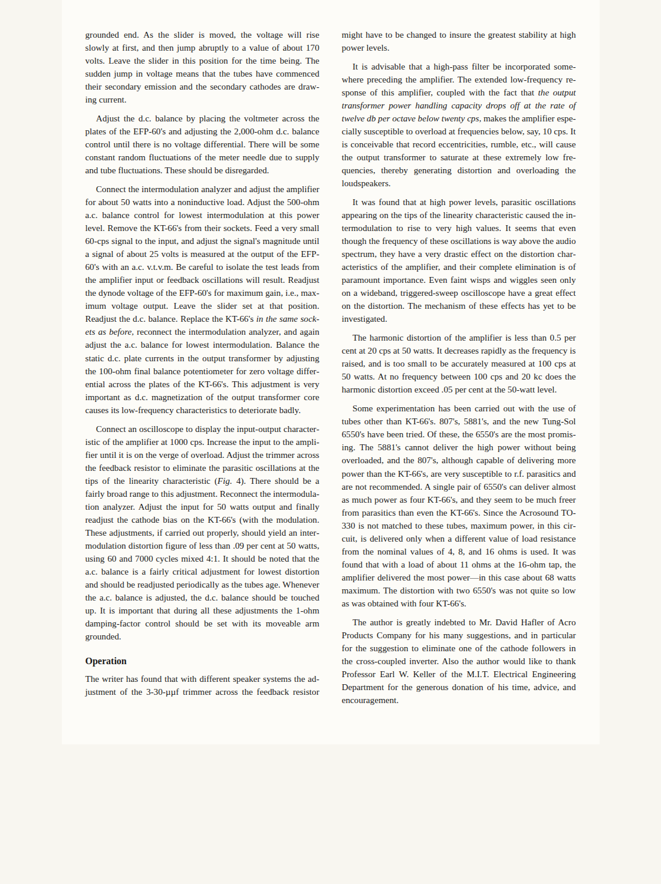grounded end. As the slider is moved, the voltage will rise slowly at first, and then jump abruptly to a value of about 170 volts. Leave the slider in this position for the time being. The sudden jump in voltage means that the tubes have commenced their secondary emission and the secondary cathodes are drawing current.
Adjust the d.c. balance by placing the voltmeter across the plates of the EFP-60's and adjusting the 2,000-ohm d.c. balance control until there is no voltage differential. There will be some constant random fluctuations of the meter needle due to supply and tube fluctuations. These should be disregarded.
Connect the intermodulation analyzer and adjust the amplifier for about 50 watts into a noninductive load. Adjust the 500-ohm a.c. balance control for lowest intermodulation at this power level. Remove the KT-66's from their sockets. Feed a very small 60-cps signal to the input, and adjust the signal's magnitude until a signal of about 25 volts is measured at the output of the EFP-60's with an a.c. v.t.v.m. Be careful to isolate the test leads from the amplifier input or feedback oscillations will result. Readjust the dynode voltage of the EFP-60's for maximum gain, i.e., maximum voltage output. Leave the slider set at that position. Readjust the d.c. balance. Replace the KT-66's in the same sockets as before, reconnect the intermodulation analyzer, and again adjust the a.c. balance for lowest intermodulation. Balance the static d.c. plate currents in the output transformer by adjusting the 100-ohm final balance potentiometer for zero voltage differential across the plates of the KT-66's. This adjustment is very important as d.c. magnetization of the output transformer core causes its low-frequency characteristics to deteriorate badly.
Connect an oscilloscope to display the input-output characteristic of the amplifier at 1000 cps. Increase the input to the amplifier until it is on the verge of overload. Adjust the trimmer across the feedback resistor to eliminate the parasitic oscillations at the tips of the linearity characteristic (Fig. 4). There should be a fairly broad range to this adjustment. Reconnect the intermodulation analyzer. Adjust the input for 50 watts output and finally readjust the cathode bias on the KT-66's (with the modulation. These adjustments, if carried out properly, should yield an intermodulation distortion figure of less than .09 per cent at 50 watts, using 60 and 7000 cycles mixed 4:1. It should be noted that the a.c. balance is a fairly critical adjustment for lowest distortion and should be readjusted periodically as the tubes age. Whenever the a.c. balance is adjusted, the d.c. balance should be touched up. It is important that during all these adjustments the 1-ohm damping-factor control should be set with its moveable arm grounded.
Operation
The writer has found that with different speaker systems the adjustment of the 3-30-µµf trimmer across the feedback resistor might have to be changed to insure the greatest stability at high power levels.
It is advisable that a high-pass filter be incorporated somewhere preceding the amplifier. The extended low-frequency response of this amplifier, coupled with the fact that the output transformer power handling capacity drops off at the rate of twelve db per octave below twenty cps, makes the amplifier especially susceptible to overload at frequencies below, say, 10 cps. It is conceivable that record eccentricities, rumble, etc., will cause the output transformer to saturate at these extremely low frequencies, thereby generating distortion and overloading the loudspeakers.
It was found that at high power levels, parasitic oscillations appearing on the tips of the linearity characteristic caused the intermodulation to rise to very high values. It seems that even though the frequency of these oscillations is way above the audio spectrum, they have a very drastic effect on the distortion characteristics of the amplifier, and their complete elimination is of paramount importance. Even faint wisps and wiggles seen only on a wideband, triggered-sweep oscilloscope have a great effect on the distortion. The mechanism of these effects has yet to be investigated.
The harmonic distortion of the amplifier is less than 0.5 per cent at 20 cps at 50 watts. It decreases rapidly as the frequency is raised, and is too small to be accurately measured at 100 cps at 50 watts. At no frequency between 100 cps and 20 kc does the harmonic distortion exceed .05 per cent at the 50-watt level.
Some experimentation has been carried out with the use of tubes other than KT-66's. 807's, 5881's, and the new Tung-Sol 6550's have been tried. Of these, the 6550's are the most promising. The 5881's cannot deliver the high power without being overloaded, and the 807's, although capable of delivering more power than the KT-66's, are very susceptible to r.f. parasitics and are not recommended. A single pair of 6550's can deliver almost as much power as four KT-66's, and they seem to be much freer from parasitics than even the KT-66's. Since the Acrosound TO-330 is not matched to these tubes, maximum power, in this circuit, is delivered only when a different value of load resistance from the nominal values of 4, 8, and 16 ohms is used. It was found that with a load of about 11 ohms at the 16-ohm tap, the amplifier delivered the most power—in this case about 68 watts maximum. The distortion with two 6550's was not quite so low as was obtained with four KT-66's.
The author is greatly indebted to Mr. David Hafler of Acro Products Company for his many suggestions, and in particular for the suggestion to eliminate one of the cathode followers in the cross-coupled inverter. Also the author would like to thank Professor Earl W. Keller of the M.I.T. Electrical Engineering Department for the generous donation of his time, advice, and encouragement.